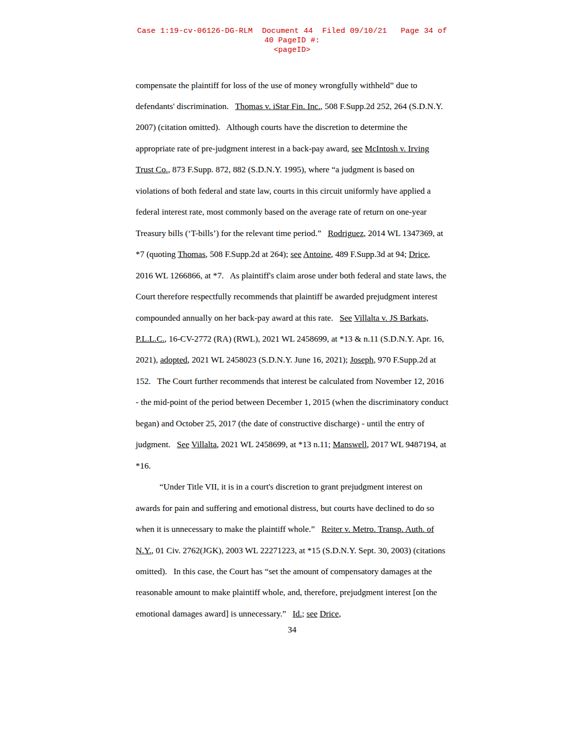Case 1:19-cv-06126-DG-RLM Document 44 Filed 09/10/21 Page 34 of 40 PageID #: <pageID>
compensate the plaintiff for loss of the use of money wrongfully withheld” due to defendants' discrimination. Thomas v. iStar Fin. Inc., 508 F.Supp.2d 252, 264 (S.D.N.Y. 2007) (citation omitted). Although courts have the discretion to determine the appropriate rate of pre-judgment interest in a back-pay award, see McIntosh v. Irving Trust Co., 873 F.Supp. 872, 882 (S.D.N.Y. 1995), where “a judgment is based on violations of both federal and state law, courts in this circuit uniformly have applied a federal interest rate, most commonly based on the average rate of return on one-year Treasury bills (‘T-bills’) for the relevant time period.” Rodriguez, 2014 WL 1347369, at *7 (quoting Thomas, 508 F.Supp.2d at 264); see Antoine, 489 F.Supp.3d at 94; Drice, 2016 WL 1266866, at *7. As plaintiff's claim arose under both federal and state laws, the Court therefore respectfully recommends that plaintiff be awarded prejudgment interest compounded annually on her back-pay award at this rate. See Villalta v. JS Barkats, P.L.L.C., 16-CV-2772 (RA) (RWL), 2021 WL 2458699, at *13 & n.11 (S.D.N.Y. Apr. 16, 2021), adopted, 2021 WL 2458023 (S.D.N.Y. June 16, 2021); Joseph, 970 F.Supp.2d at 152. The Court further recommends that interest be calculated from November 12, 2016 - the mid-point of the period between December 1, 2015 (when the discriminatory conduct began) and October 25, 2017 (the date of constructive discharge) - until the entry of judgment. See Villalta, 2021 WL 2458699, at *13 n.11; Manswell, 2017 WL 9487194, at *16.
“Under Title VII, it is in a court's discretion to grant prejudgment interest on awards for pain and suffering and emotional distress, but courts have declined to do so when it is unnecessary to make the plaintiff whole.” Reiter v. Metro. Transp. Auth. of N.Y., 01 Civ. 2762(JGK), 2003 WL 22271223, at *15 (S.D.N.Y. Sept. 30, 2003) (citations omitted). In this case, the Court has “set the amount of compensatory damages at the reasonable amount to make plaintiff whole, and, therefore, prejudgment interest [on the emotional damages award] is unnecessary.” Id.; see Drice,
34